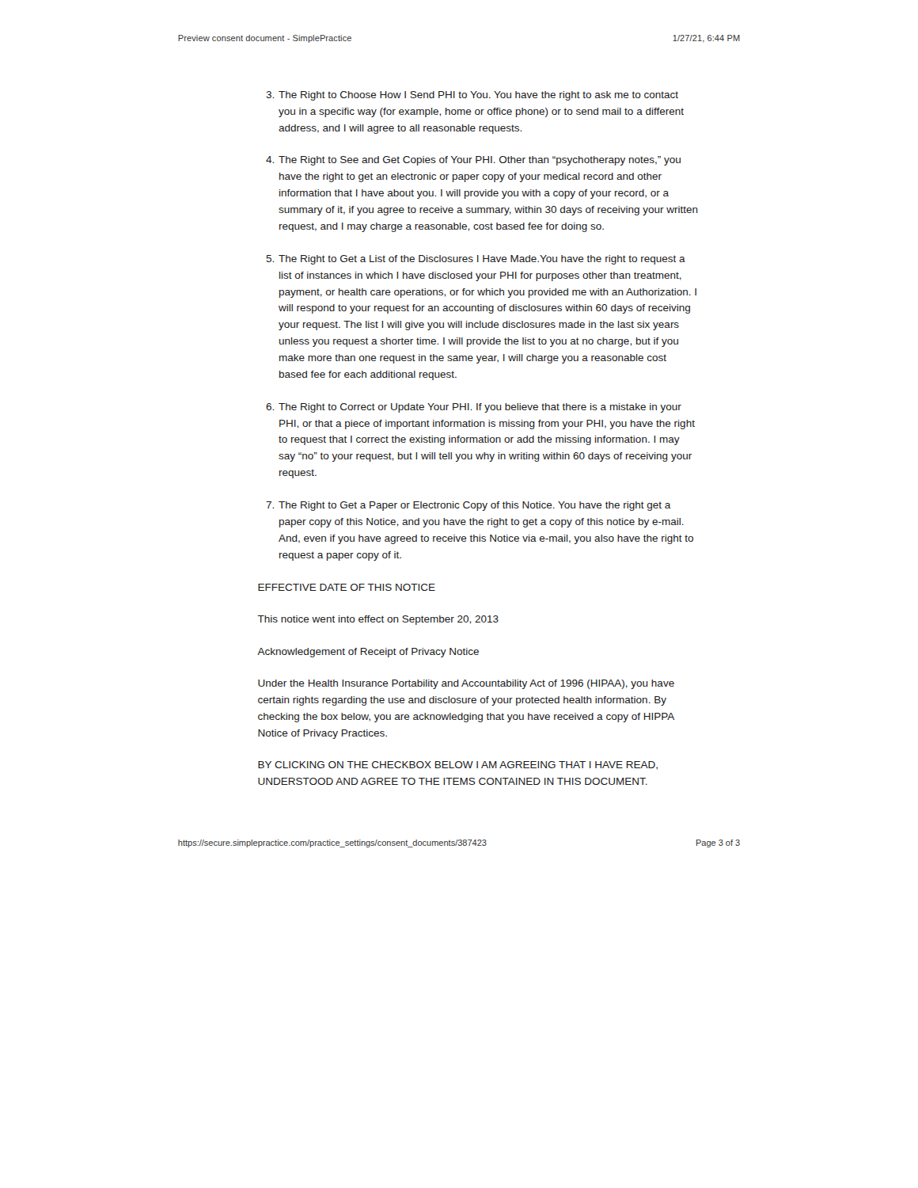Preview consent document - SimplePractice 1/27/21, 6:44 PM
The Right to Choose How I Send PHI to You. You have the right to ask me to contact you in a specific way (for example, home or office phone) or to send mail to a different address, and I will agree to all reasonable requests.
The Right to See and Get Copies of Your PHI. Other than “psychotherapy notes,” you have the right to get an electronic or paper copy of your medical record and other information that I have about you. I will provide you with a copy of your record, or a summary of it, if you agree to receive a summary, within 30 days of receiving your written request, and I may charge a reasonable, cost based fee for doing so.
The Right to Get a List of the Disclosures I Have Made.You have the right to request a list of instances in which I have disclosed your PHI for purposes other than treatment, payment, or health care operations, or for which you provided me with an Authorization. I will respond to your request for an accounting of disclosures within 60 days of receiving your request. The list I will give you will include disclosures made in the last six years unless you request a shorter time. I will provide the list to you at no charge, but if you make more than one request in the same year, I will charge you a reasonable cost based fee for each additional request.
The Right to Correct or Update Your PHI. If you believe that there is a mistake in your PHI, or that a piece of important information is missing from your PHI, you have the right to request that I correct the existing information or add the missing information. I may say “no” to your request, but I will tell you why in writing within 60 days of receiving your request.
The Right to Get a Paper or Electronic Copy of this Notice. You have the right get a paper copy of this Notice, and you have the right to get a copy of this notice by e-mail. And, even if you have agreed to receive this Notice via e-mail, you also have the right to request a paper copy of it.
EFFECTIVE DATE OF THIS NOTICE
This notice went into effect on September 20, 2013
Acknowledgement of Receipt of Privacy Notice
Under the Health Insurance Portability and Accountability Act of 1996 (HIPAA), you have certain rights regarding the use and disclosure of your protected health information. By checking the box below, you are acknowledging that you have received a copy of HIPPA Notice of Privacy Practices.
BY CLICKING ON THE CHECKBOX BELOW I AM AGREEING THAT I HAVE READ, UNDERSTOOD AND AGREE TO THE ITEMS CONTAINED IN THIS DOCUMENT.
https://secure.simplepractice.com/practice_settings/consent_documents/387423 Page 3 of 3